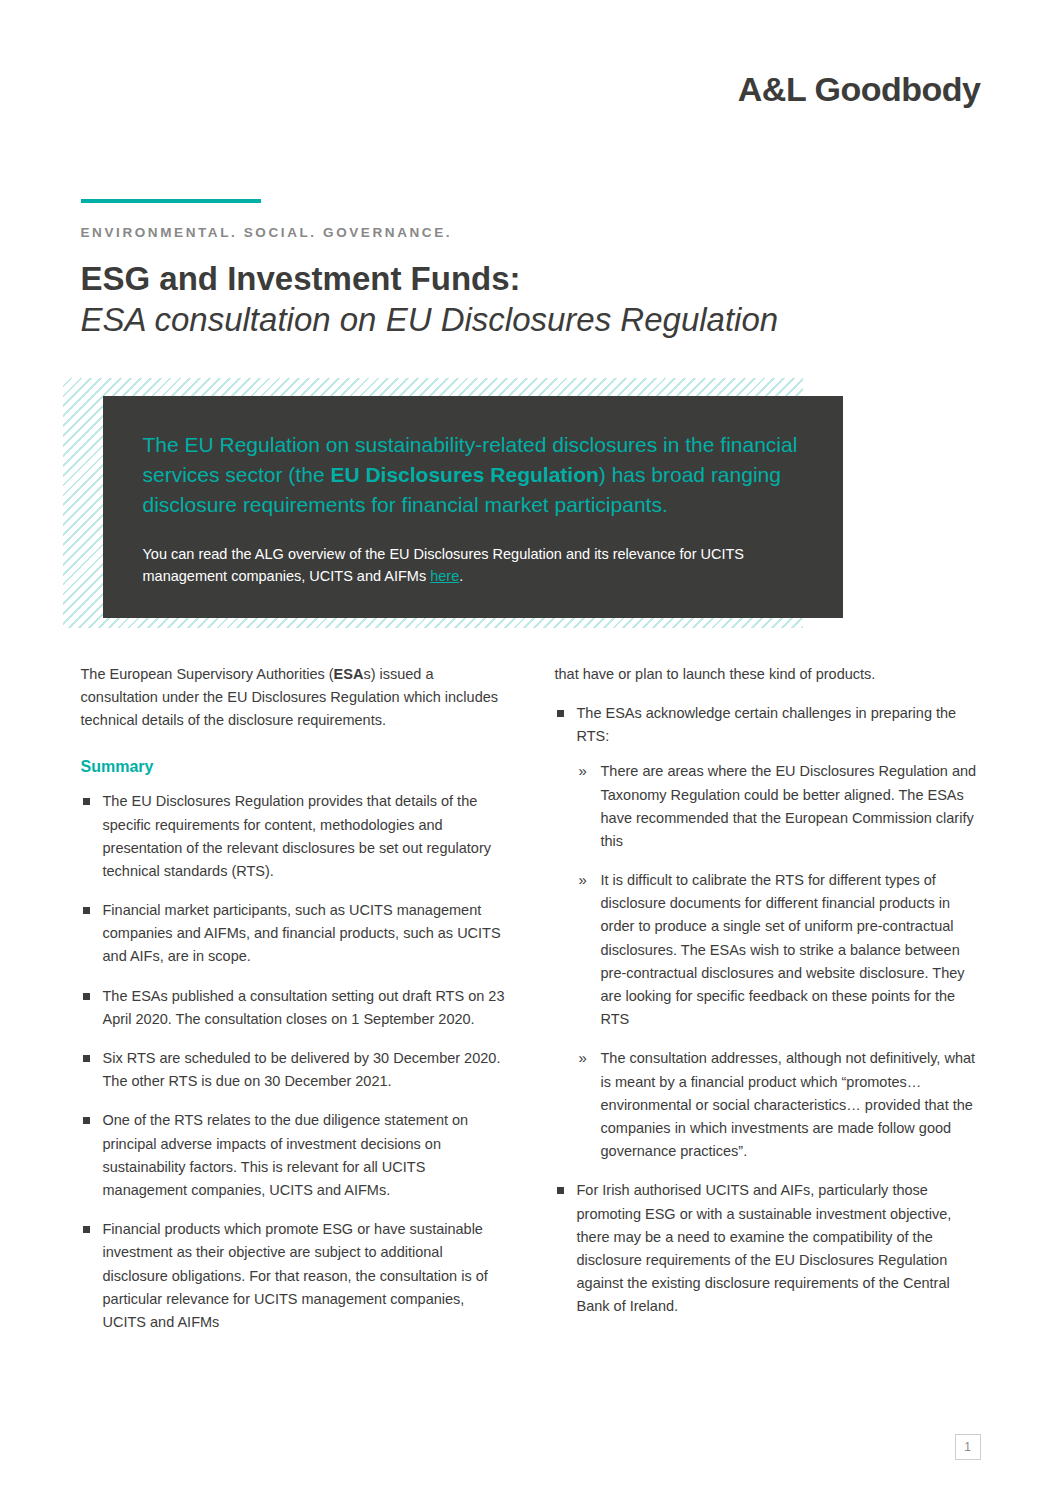A&L Goodbody
Environmental. Social. Governance.
ESG and Investment Funds: ESA consultation on EU Disclosures Regulation
The EU Regulation on sustainability-related disclosures in the financial services sector (the EU Disclosures Regulation) has broad ranging disclosure requirements for financial market participants.
You can read the ALG overview of the EU Disclosures Regulation and its relevance for UCITS management companies, UCITS and AIFMs here.
The European Supervisory Authorities (ESAs) issued a consultation under the EU Disclosures Regulation which includes technical details of the disclosure requirements.
Summary
The EU Disclosures Regulation provides that details of the specific requirements for content, methodologies and presentation of the relevant disclosures be set out regulatory technical standards (RTS).
Financial market participants, such as UCITS management companies and AIFMs, and financial products, such as UCITS and AIFs, are in scope.
The ESAs published a consultation setting out draft RTS on 23 April 2020. The consultation closes on 1 September 2020.
Six RTS are scheduled to be delivered by 30 December 2020. The other RTS is due on 30 December 2021.
One of the RTS relates to the due diligence statement on principal adverse impacts of investment decisions on sustainability factors. This is relevant for all UCITS management companies, UCITS and AIFMs.
Financial products which promote ESG or have sustainable investment as their objective are subject to additional disclosure obligations. For that reason, the consultation is of particular relevance for UCITS management companies, UCITS and AIFMs
that have or plan to launch these kind of products.
The ESAs acknowledge certain challenges in preparing the RTS:
There are areas where the EU Disclosures Regulation and Taxonomy Regulation could be better aligned. The ESAs have recommended that the European Commission clarify this
It is difficult to calibrate the RTS for different types of disclosure documents for different financial products in order to produce a single set of uniform pre-contractual disclosures. The ESAs wish to strike a balance between pre-contractual disclosures and website disclosure. They are looking for specific feedback on these points for the RTS
The consultation addresses, although not definitively, what is meant by a financial product which “promotes… environmental or social characteristics… provided that the companies in which investments are made follow good governance practices”.
For Irish authorised UCITS and AIFs, particularly those promoting ESG or with a sustainable investment objective, there may be a need to examine the compatibility of the disclosure requirements of the EU Disclosures Regulation against the existing disclosure requirements of the Central Bank of Ireland.
1